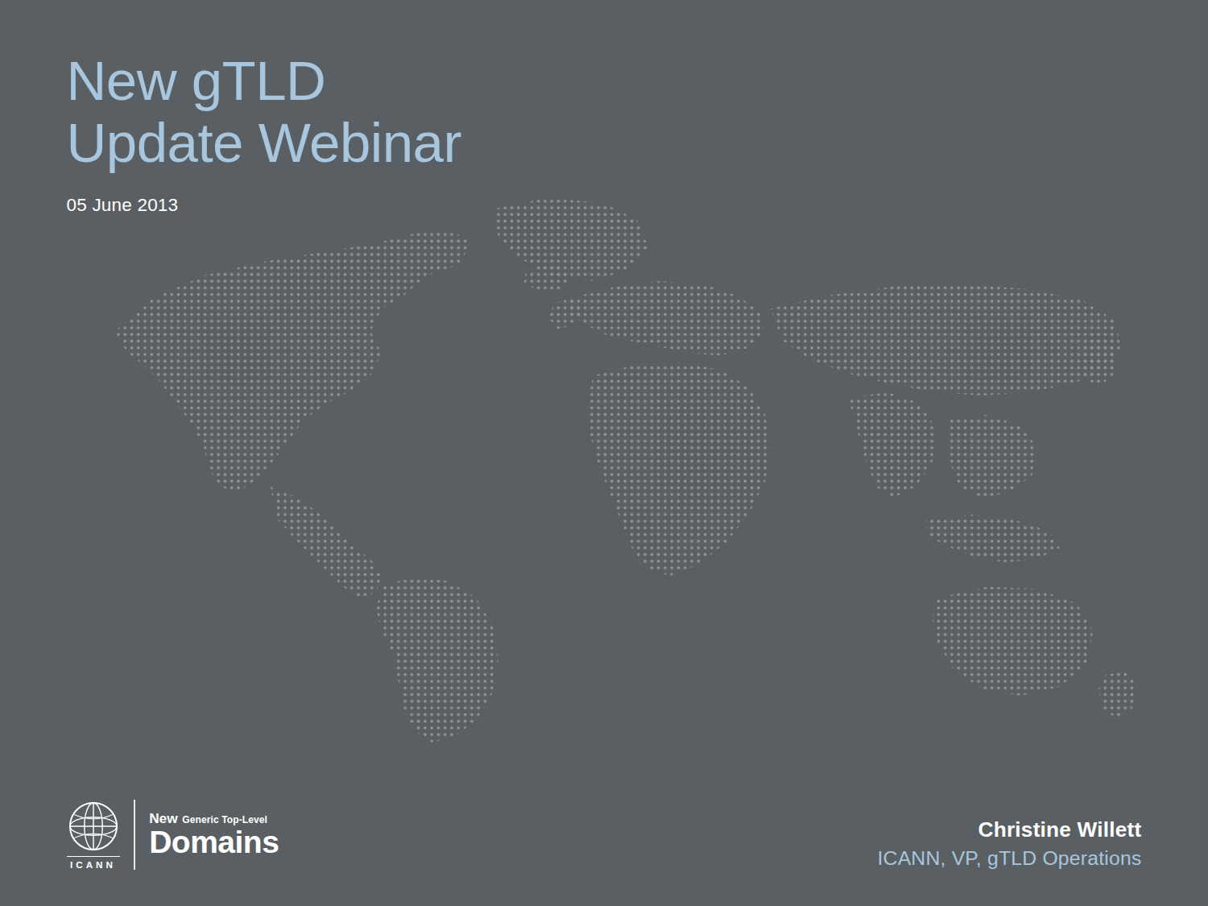New gTLD
Update Webinar
05 June 2013
ICANN
New Generic Top-Level
Domains
Christine Willett
ICANN, VP, gTLD Operations